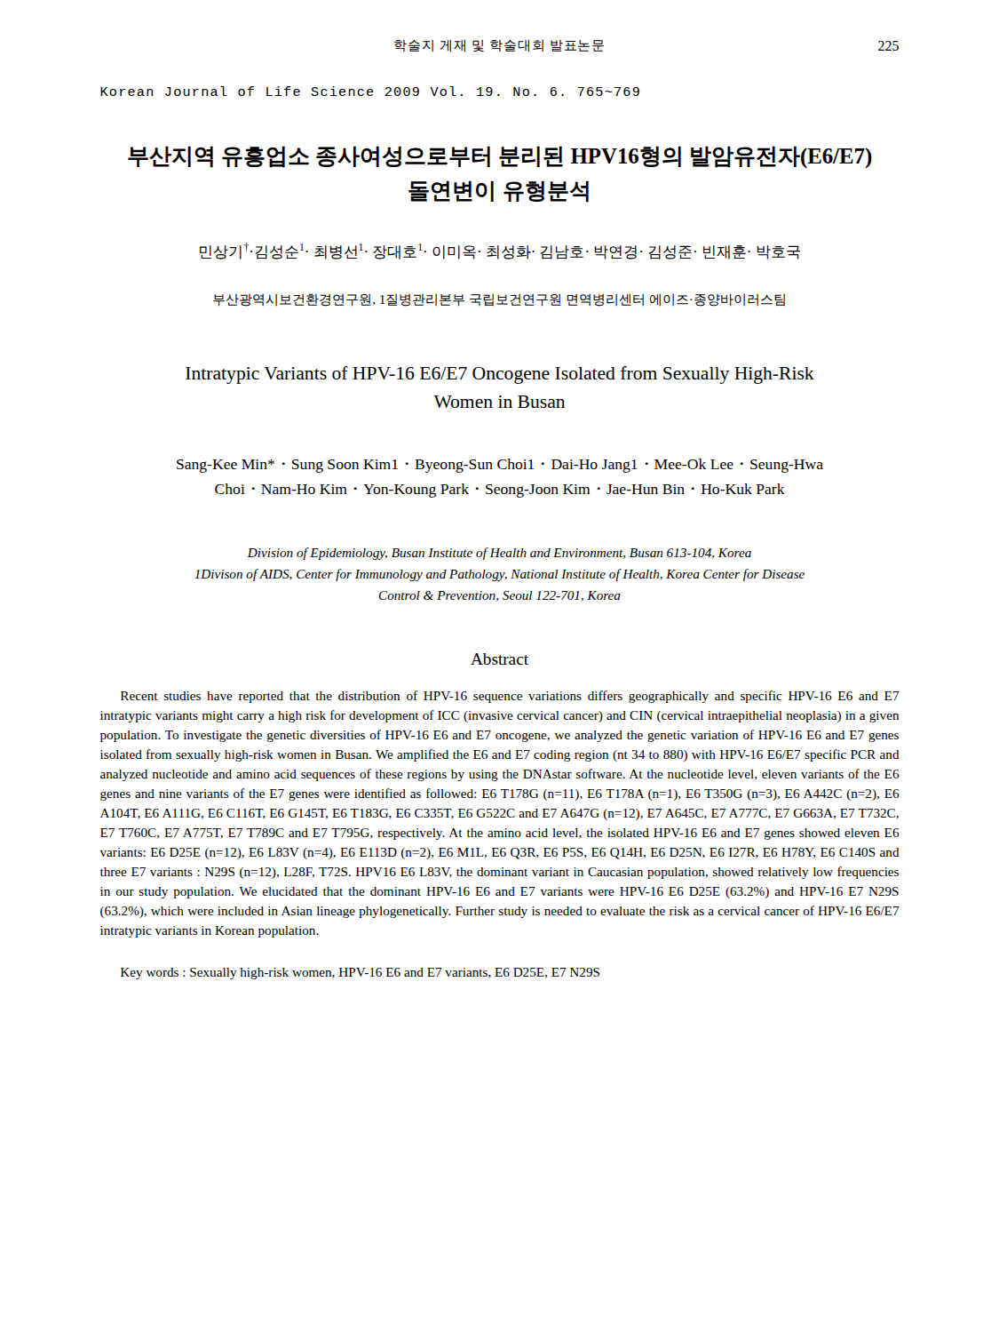학술지 게재 및 학술대회 발표논문 225
Korean Journal of Life Science 2009 Vol. 19. No. 6. 765~769
부산지역 유흥업소 종사여성으로부터 분리된 HPV16형의 발암유전자(E6/E7)
돌연변이 유형분석
민상기†·김성순1· 최병선1· 장대호1· 이미옥· 최성화· 김남호· 박연경· 김성준· 빈재훈· 박호국
부산광역시보건환경연구원, 1질병관리본부 국립보건연구원 면역병리센터 에이즈·종양바이러스팀
Intratypic Variants of HPV-16 E6/E7 Oncogene Isolated from Sexually High-Risk
Women in Busan
Sang-Kee Min*・Sung Soon Kim1・Byeong-Sun Choi1・Dai-Ho Jang1・Mee-Ok Lee・Seung-Hwa
Choi・Nam-Ho Kim・Yon-Koung Park・Seong-Joon Kim・Jae-Hun Bin・Ho-Kuk Park
Division of Epidemiology, Busan Institute of Health and Environment, Busan 613-104, Korea
1Divison of AIDS, Center for Immunology and Pathology, National Institute of Health, Korea Center for Disease
Control & Prevention, Seoul 122-701, Korea
Abstract
Recent studies have reported that the distribution of HPV-16 sequence variations differs geographically and specific HPV-16 E6 and E7 intratypic variants might carry a high risk for development of ICC (invasive cervical cancer) and CIN (cervical intraepithelial neoplasia) in a given population. To investigate the genetic diversities of HPV-16 E6 and E7 oncogene, we analyzed the genetic variation of HPV-16 E6 and E7 genes isolated from sexually high-risk women in Busan. We amplified the E6 and E7 coding region (nt 34 to 880) with HPV-16 E6/E7 specific PCR and analyzed nucleotide and amino acid sequences of these regions by using the DNAstar software. At the nucleotide level, eleven variants of the E6 genes and nine variants of the E7 genes were identified as followed: E6 T178G (n=11), E6 T178A (n=1), E6 T350G (n=3), E6 A442C (n=2), E6 A104T, E6 A111G, E6 C116T, E6 G145T, E6 T183G, E6 C335T, E6 G522C and E7 A647G (n=12), E7 A645C, E7 A777C, E7 G663A, E7 T732C, E7 T760C, E7 A775T, E7 T789C and E7 T795G, respectively. At the amino acid level, the isolated HPV-16 E6 and E7 genes showed eleven E6 variants: E6 D25E (n=12), E6 L83V (n=4), E6 E113D (n=2), E6 M1L, E6 Q3R, E6 P5S, E6 Q14H, E6 D25N, E6 I27R, E6 H78Y, E6 C140S and three E7 variants : N29S (n=12), L28F, T72S. HPV16 E6 L83V, the dominant variant in Caucasian population, showed relatively low frequencies in our study population. We elucidated that the dominant HPV-16 E6 and E7 variants were HPV-16 E6 D25E (63.2%) and HPV-16 E7 N29S (63.2%), which were included in Asian lineage phylogenetically. Further study is needed to evaluate the risk as a cervical cancer of HPV-16 E6/E7 intratypic variants in Korean population.
Key words : Sexually high-risk women, HPV-16 E6 and E7 variants, E6 D25E, E7 N29S